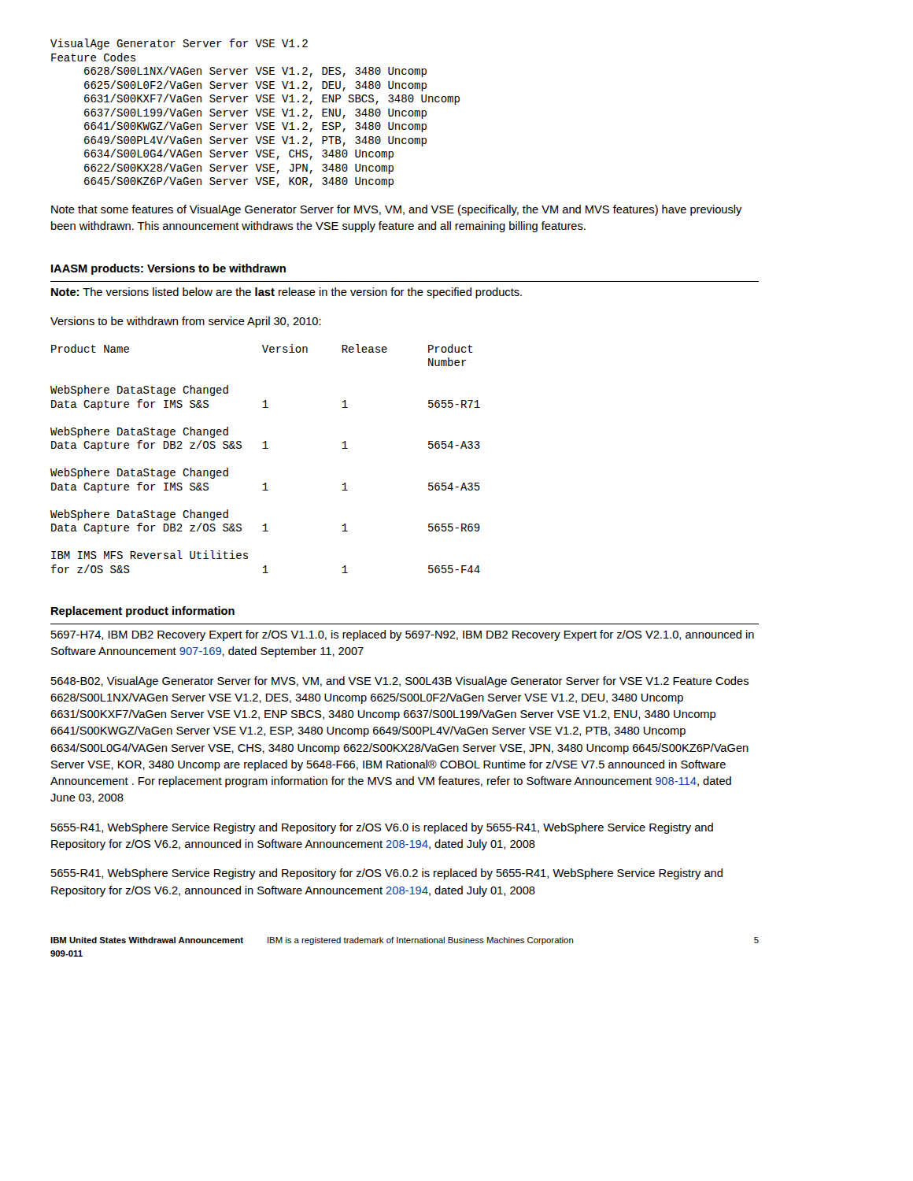VisualAge Generator Server for VSE V1.2
Feature Codes
     6628/S00L1NX/VAGen Server VSE V1.2, DES, 3480 Uncomp
     6625/S00L0F2/VaGen Server VSE V1.2, DEU, 3480 Uncomp
     6631/S00KXF7/VaGen Server VSE V1.2, ENP SBCS, 3480 Uncomp
     6637/S00L199/VaGen Server VSE V1.2, ENU, 3480 Uncomp
     6641/S00KWGZ/VaGen Server VSE V1.2, ESP, 3480 Uncomp
     6649/S00PL4V/VaGen Server VSE V1.2, PTB, 3480 Uncomp
     6634/S00L0G4/VAGen Server VSE, CHS, 3480 Uncomp
     6622/S00KX28/VaGen Server VSE, JPN, 3480 Uncomp
     6645/S00KZ6P/VaGen Server VSE, KOR, 3480 Uncomp
Note that some features of VisualAge Generator Server for MVS, VM, and VSE (specifically, the VM and MVS features) have previously been withdrawn. This announcement withdraws the VSE supply feature and all remaining billing features.
IAASM products: Versions to be withdrawn
Note: The versions listed below are the last release in the version for the specified products.
Versions to be withdrawn from service April 30, 2010:
Product Name                    Version     Release      Product
                                                         Number

WebSphere DataStage Changed
Data Capture for IMS S&S        1           1            5655-R71

WebSphere DataStage Changed
Data Capture for DB2 z/OS S&S   1           1            5654-A33

WebSphere DataStage Changed
Data Capture for IMS S&S        1           1            5654-A35

WebSphere DataStage Changed
Data Capture for DB2 z/OS S&S   1           1            5655-R69

IBM IMS MFS Reversal Utilities
for z/OS S&S                    1           1            5655-F44
Replacement product information
5697-H74, IBM DB2 Recovery Expert for z/OS V1.1.0, is replaced by 5697-N92, IBM DB2 Recovery Expert for z/OS V2.1.0, announced in Software Announcement 907-169, dated September 11, 2007
5648-B02, VisualAge Generator Server for MVS, VM, and VSE V1.2, S00L43B VisualAge Generator Server for VSE V1.2 Feature Codes 6628/S00L1NX/VAGen Server VSE V1.2, DES, 3480 Uncomp 6625/S00L0F2/VaGen Server VSE V1.2, DEU, 3480 Uncomp 6631/S00KXF7/VaGen Server VSE V1.2, ENP SBCS, 3480 Uncomp 6637/S00L199/VaGen Server VSE V1.2, ENU, 3480 Uncomp 6641/S00KWGZ/VaGen Server VSE V1.2, ESP, 3480 Uncomp 6649/S00PL4V/VaGen Server VSE V1.2, PTB, 3480 Uncomp 6634/S00L0G4/VAGen Server VSE, CHS, 3480 Uncomp 6622/S00KX28/VaGen Server VSE, JPN, 3480 Uncomp 6645/S00KZ6P/VaGen Server VSE, KOR, 3480 Uncomp are replaced by 5648-F66, IBM Rational® COBOL Runtime for z/VSE V7.5 announced in Software Announcement . For replacement program information for the MVS and VM features, refer to Software Announcement 908-114, dated June 03, 2008
5655-R41, WebSphere Service Registry and Repository for z/OS V6.0 is replaced by 5655-R41, WebSphere Service Registry and Repository for z/OS V6.2, announced in Software Announcement 208-194, dated July 01, 2008
5655-R41, WebSphere Service Registry and Repository for z/OS V6.0.2 is replaced by 5655-R41, WebSphere Service Registry and Repository for z/OS V6.2, announced in Software Announcement 208-194, dated July 01, 2008
IBM United States Withdrawal Announcement
909-011
IBM is a registered trademark of International Business Machines Corporation
5